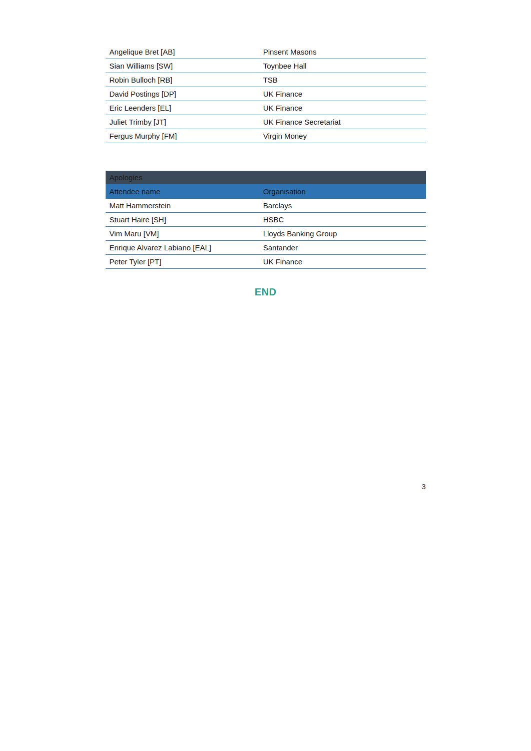| Angelique Bret [AB] | Pinsent Masons |
| Sian Williams [SW] | Toynbee Hall |
| Robin Bulloch [RB] | TSB |
| David Postings [DP] | UK Finance |
| Eric Leenders [EL] | UK Finance |
| Juliet Trimby [JT] | UK Finance Secretariat |
| Fergus Murphy [FM] | Virgin Money |
| Apologies |
| Attendee name | Organisation |
| Matt Hammerstein | Barclays |
| Stuart Haire [SH] | HSBC |
| Vim Maru [VM] | Lloyds Banking Group |
| Enrique Alvarez Labiano [EAL] | Santander |
| Peter Tyler [PT] | UK Finance |
END
3